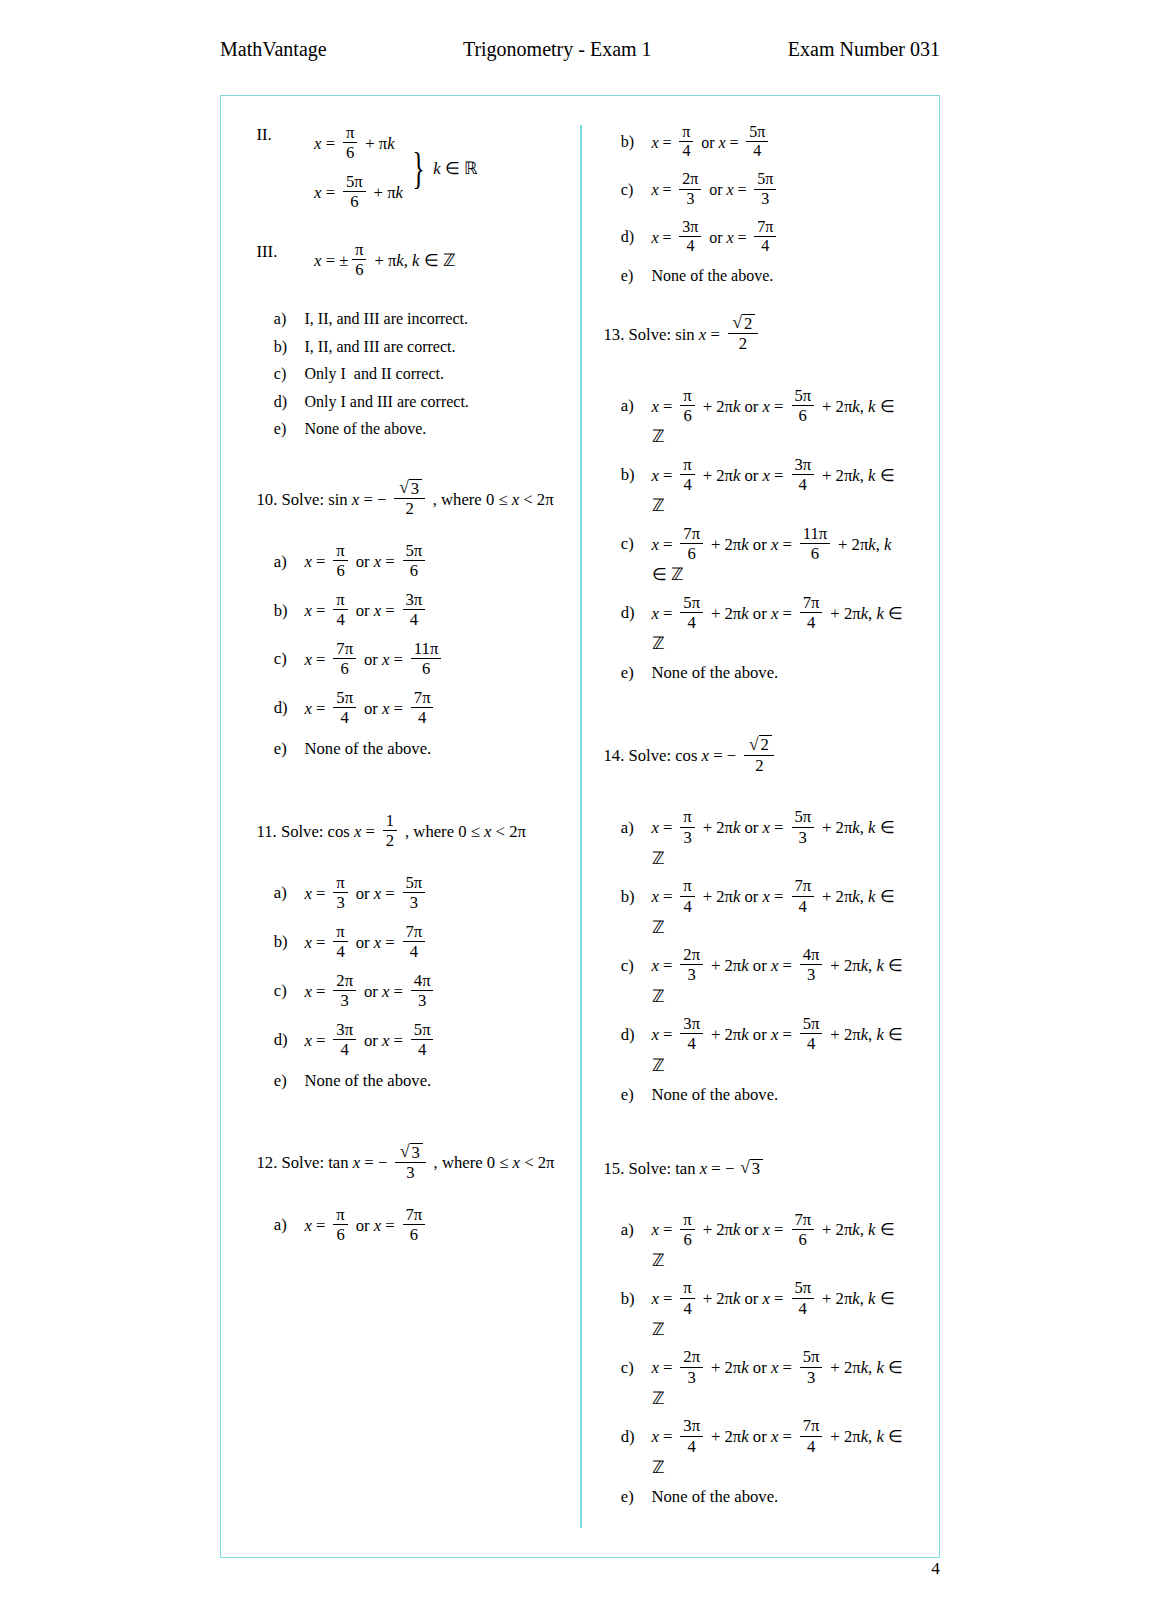MathVantage
Trigonometry - Exam 1
Exam Number 031
II.
x = π 6 + πk
x = 5π 6 + πk
}
k ∈ ℝ
III.
x = ±π 6 + πk, k ∈ ℤ
a) I, II, and III are incorrect.
b) I, II, and III are correct.
c) Only I and II correct.
d) Only I and III are correct.
e) None of the above.
10. Solve: sin x = − 32 , where 0 ≤ x < 2π
a) x = π 6 or x = 5π 6
b) x = π 4 or x = 3π 4
c) x = 7π 6 or x = 11π 6
d) x = 5π 4 or x = 7π 4
e) None of the above.
11. Solve: cos x = 12 , where 0 ≤ x < 2π
a) x = π 3 or x = 5π 3
b) x = π 4 or x = 7π 4
c) x = 2π 3 or x = 4π 3
d) x = 3π 4 or x = 5π 4
e) None of the above.
12. Solve: tan x = − 33 , where 0 ≤ x < 2π
a) x = π 6 or x = 7π 6
b) x = π 4 or x = 5π 4
c) x = 2π 3 or x = 5π 3
d) x = 3π 4 or x = 7π 4
e) None of the above.
13. Solve: sin x = 22
a) x = π 6 + 2πk or x = 5π 6 + 2πk, k ∈ ℤ
b) x = π 4 + 2πk or x = 3π 4 + 2πk, k ∈ ℤ
c) x = 7π 6 + 2πk or x = 11π 6 + 2πk, k ∈ ℤ
d) x = 5π 4 + 2πk or x = 7π 4 + 2πk, k ∈ ℤ
e) None of the above.
14. Solve: cos x = − 22
a) x = π 3 + 2πk or x = 5π 3 + 2πk, k ∈ ℤ
b) x = π 4 + 2πk or x = 7π 4 + 2πk, k ∈ ℤ
c) x = 2π 3 + 2πk or x = 4π 3 + 2πk, k ∈ ℤ
d) x = 3π 4 + 2πk or x = 5π 4 + 2πk, k ∈ ℤ
e) None of the above.
15. Solve: tan x = − 3
a) x = π 6 + 2πk or x = 7π 6 + 2πk, k ∈ ℤ
b) x = π 4 + 2πk or x = 5π 4 + 2πk, k ∈ ℤ
c) x = 2π 3 + 2πk or x = 5π 3 + 2πk, k ∈ ℤ
d) x = 3π 4 + 2πk or x = 7π 4 + 2πk, k ∈ ℤ
e) None of the above.
4